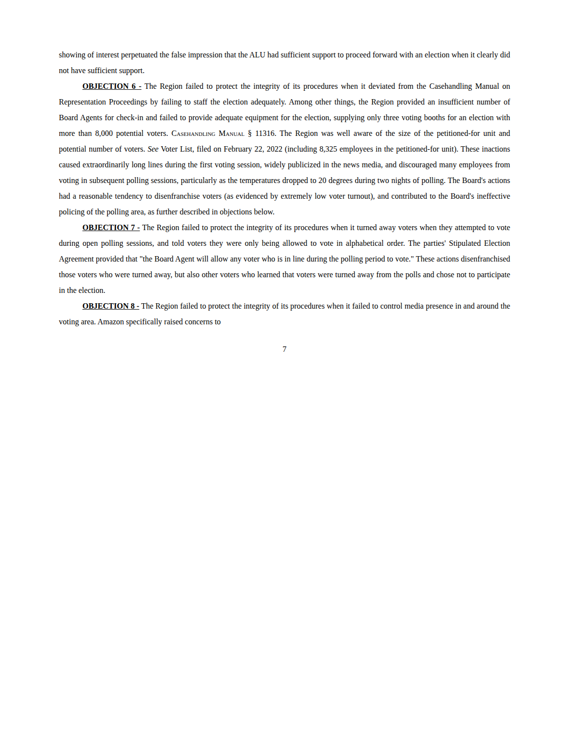showing of interest perpetuated the false impression that the ALU had sufficient support to proceed forward with an election when it clearly did not have sufficient support.
OBJECTION 6 - The Region failed to protect the integrity of its procedures when it deviated from the Casehandling Manual on Representation Proceedings by failing to staff the election adequately. Among other things, the Region provided an insufficient number of Board Agents for check-in and failed to provide adequate equipment for the election, supplying only three voting booths for an election with more than 8,000 potential voters. Casehandling Manual § 11316. The Region was well aware of the size of the petitioned-for unit and potential number of voters. See Voter List, filed on February 22, 2022 (including 8,325 employees in the petitioned-for unit). These inactions caused extraordinarily long lines during the first voting session, widely publicized in the news media, and discouraged many employees from voting in subsequent polling sessions, particularly as the temperatures dropped to 20 degrees during two nights of polling. The Board's actions had a reasonable tendency to disenfranchise voters (as evidenced by extremely low voter turnout), and contributed to the Board's ineffective policing of the polling area, as further described in objections below.
OBJECTION 7 - The Region failed to protect the integrity of its procedures when it turned away voters when they attempted to vote during open polling sessions, and told voters they were only being allowed to vote in alphabetical order. The parties' Stipulated Election Agreement provided that "the Board Agent will allow any voter who is in line during the polling period to vote." These actions disenfranchised those voters who were turned away, but also other voters who learned that voters were turned away from the polls and chose not to participate in the election.
OBJECTION 8 - The Region failed to protect the integrity of its procedures when it failed to control media presence in and around the voting area. Amazon specifically raised concerns to
7